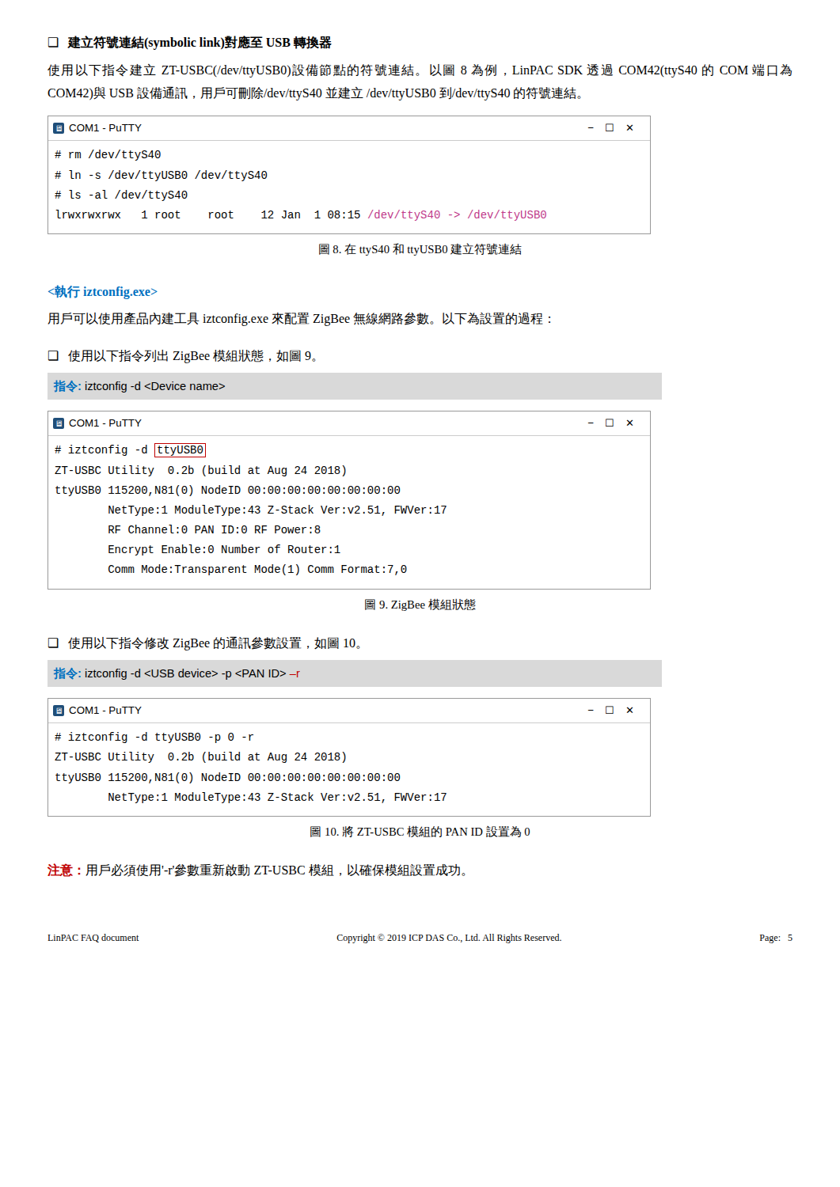建立符號連結(symbolic link)對應至 USB 轉換器
使用以下指令建立 ZT-USBC(/dev/ttyUSB0)設備節點的符號連結。以圖 8 為例，LinPAC SDK 透過 COM42(ttyS40 的 COM 端口為 COM42)與 USB 設備通訊，用戶可刪除/dev/ttyS40 並建立 /dev/ttyUSB0 到/dev/ttyS40 的符號連結。
🖥COM1 - PuTTY
−☐✕
# rm /dev/ttyS40 # ln -s /dev/ttyUSB0 /dev/ttyS40 # ls -al /dev/ttyS40 lrwxrwxrwx 1 root root 12 Jan 1 08:15 /dev/ttyS40 -> /dev/ttyUSB0
圖 8. 在 ttyS40 和 ttyUSB0 建立符號連結
<執行 iztconfig.exe>
用戶可以使用產品內建工具 iztconfig.exe 來配置 ZigBee 無線網路參數。以下為設置的過程：
使用以下指令列出 ZigBee 模組狀態，如圖 9。
指令: iztconfig -d <Device name>
🖥COM1 - PuTTY
−☐✕
# iztconfig -d ttyUSB0 ZT-USBC Utility 0.2b (build at Aug 24 2018) ttyUSB0 115200,N81(0) NodeID 00:00:00:00:00:00:00:00 NetType:1 ModuleType:43 Z-Stack Ver:v2.51, FWVer:17 RF Channel:0 PAN ID:0 RF Power:8 Encrypt Enable:0 Number of Router:1 Comm Mode:Transparent Mode(1) Comm Format:7,0
圖 9. ZigBee 模組狀態
使用以下指令修改 ZigBee 的通訊參數設置，如圖 10。
指令: iztconfig -d <USB device> -p <PAN ID> –r
🖥COM1 - PuTTY
−☐✕
# iztconfig -d ttyUSB0 -p 0 -r ZT-USBC Utility 0.2b (build at Aug 24 2018) ttyUSB0 115200,N81(0) NodeID 00:00:00:00:00:00:00:00 NetType:1 ModuleType:43 Z-Stack Ver:v2.51, FWVer:17
圖 10. 將 ZT-USBC 模組的 PAN ID 設置為 0
注意：用戶必須使用'-r'參數重新啟動 ZT-USBC 模組，以確保模組設置成功。
LinPAC FAQ document
Copyright © 2019 ICP DAS Co., Ltd. All Rights Reserved.
Page: 5